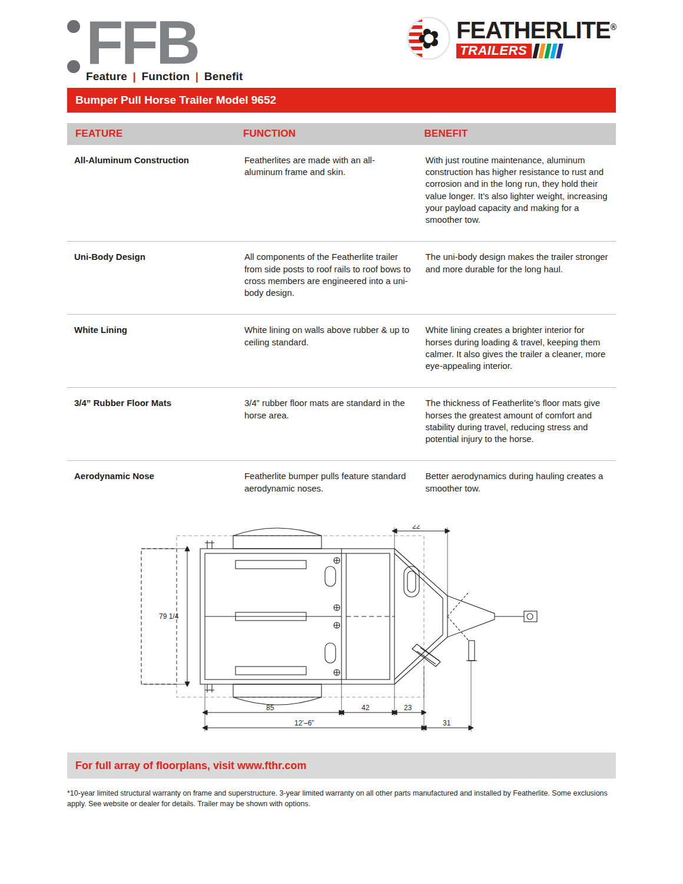FFB
Feature | Function | Benefit
✿
FEATHERLITE®
TRAILERS
Bumper Pull Horse Trailer Model 9652
| FEATURE | FUNCTION | BENEFIT |
| --- | --- | --- |
| All-Aluminum Construction | Featherlites are made with an all-aluminum frame and skin. | With just routine maintenance, aluminum construction has higher resistance to rust and corrosion and in the long run, they hold their value longer. It’s also lighter weight, increasing your payload capacity and making for a smoother tow. |
| Uni-Body Design | All components of the Featherlite trailer from side posts to roof rails to roof bows to cross members are engineered into a uni-body design. | The uni-body design makes the trailer stronger and more durable for the long haul. |
| White Lining | White lining on walls above rubber & up to ceiling standard. | White lining creates a brighter interior for horses during loading & travel, keeping them calmer. It also gives the trailer a cleaner, more eye-appealing interior. |
| 3/4” Rubber Floor Mats | 3/4” rubber floor mats are standard in the horse area. | The thickness of Featherlite’s floor mats give horses the greatest amount of comfort and stability during travel, reducing stress and potential injury to the horse. |
| Aerodynamic Nose | Featherlite bumper pulls feature standard aerodynamic noses. | Better aerodynamics during hauling creates a smoother tow. |
79 1/4 22 85 42 23 12’–6” 31
For full array of floorplans, visit www.fthr.com
*10-year limited structural warranty on frame and superstructure. 3-year limited warranty on all other parts manufactured and installed by Featherlite. Some exclusions apply. See website or dealer for details. Trailer may be shown with options.